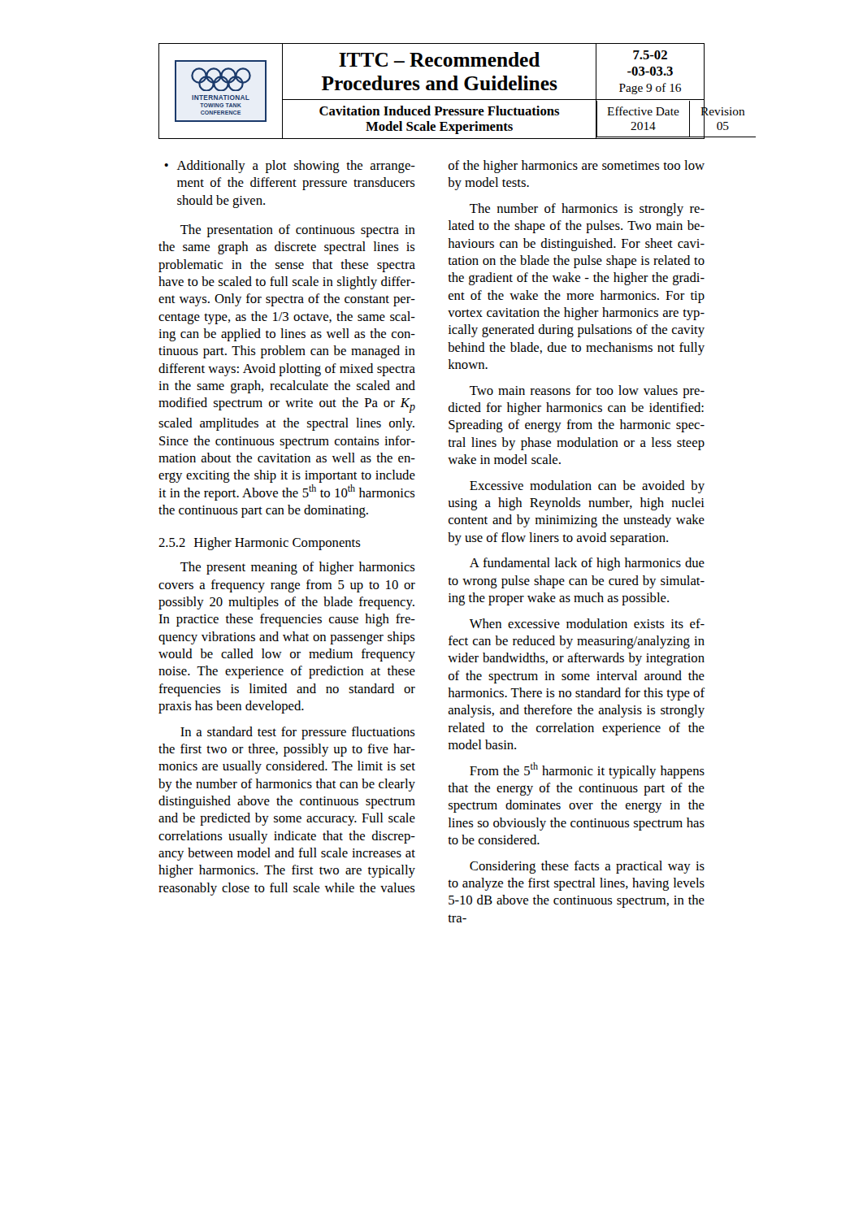| INTERNATIONAL TOWING TANK CONFERENCE | ITTC – Recommended Procedures and Guidelines | 7.5-02 -03-03.3 Page 9 of 16 |
| Cavitation Induced Pressure Fluctuations Model Scale Experiments | / Effective Date 2014 / Revision 05 / |
Additionally a plot showing the arrangement of the different pressure transducers should be given.
The presentation of continuous spectra in the same graph as discrete spectral lines is problematic in the sense that these spectra have to be scaled to full scale in slightly different ways. Only for spectra of the constant percentage type, as the 1/3 octave, the same scaling can be applied to lines as well as the continuous part. This problem can be managed in different ways: Avoid plotting of mixed spectra in the same graph, recalculate the scaled and modified spectrum or write out the Pa or Kp scaled amplitudes at the spectral lines only. Since the continuous spectrum contains information about the cavitation as well as the energy exciting the ship it is important to include it in the report. Above the 5th to 10th harmonics the continuous part can be dominating.
2.5.2 Higher Harmonic Components
The present meaning of higher harmonics covers a frequency range from 5 up to 10 or possibly 20 multiples of the blade frequency. In practice these frequencies cause high frequency vibrations and what on passenger ships would be called low or medium frequency noise. The experience of prediction at these frequencies is limited and no standard or praxis has been developed.
In a standard test for pressure fluctuations the first two or three, possibly up to five harmonics are usually considered. The limit is set by the number of harmonics that can be clearly distinguished above the continuous spectrum and be predicted by some accuracy. Full scale correlations usually indicate that the discrepancy between model and full scale increases at higher harmonics. The first two are typically reasonably close to full scale while the values of the higher harmonics are sometimes too low by model tests.
The number of harmonics is strongly related to the shape of the pulses. Two main behaviours can be distinguished. For sheet cavitation on the blade the pulse shape is related to the gradient of the wake - the higher the gradient of the wake the more harmonics. For tip vortex cavitation the higher harmonics are typically generated during pulsations of the cavity behind the blade, due to mechanisms not fully known.
Two main reasons for too low values predicted for higher harmonics can be identified: Spreading of energy from the harmonic spectral lines by phase modulation or a less steep wake in model scale.
Excessive modulation can be avoided by using a high Reynolds number, high nuclei content and by minimizing the unsteady wake by use of flow liners to avoid separation.
A fundamental lack of high harmonics due to wrong pulse shape can be cured by simulating the proper wake as much as possible.
When excessive modulation exists its effect can be reduced by measuring/analyzing in wider bandwidths, or afterwards by integration of the spectrum in some interval around the harmonics. There is no standard for this type of analysis, and therefore the analysis is strongly related to the correlation experience of the model basin.
From the 5th harmonic it typically happens that the energy of the continuous part of the spectrum dominates over the energy in the lines so obviously the continuous spectrum has to be considered.
Considering these facts a practical way is to analyze the first spectral lines, having levels 5-10 dB above the continuous spectrum, in the tra-